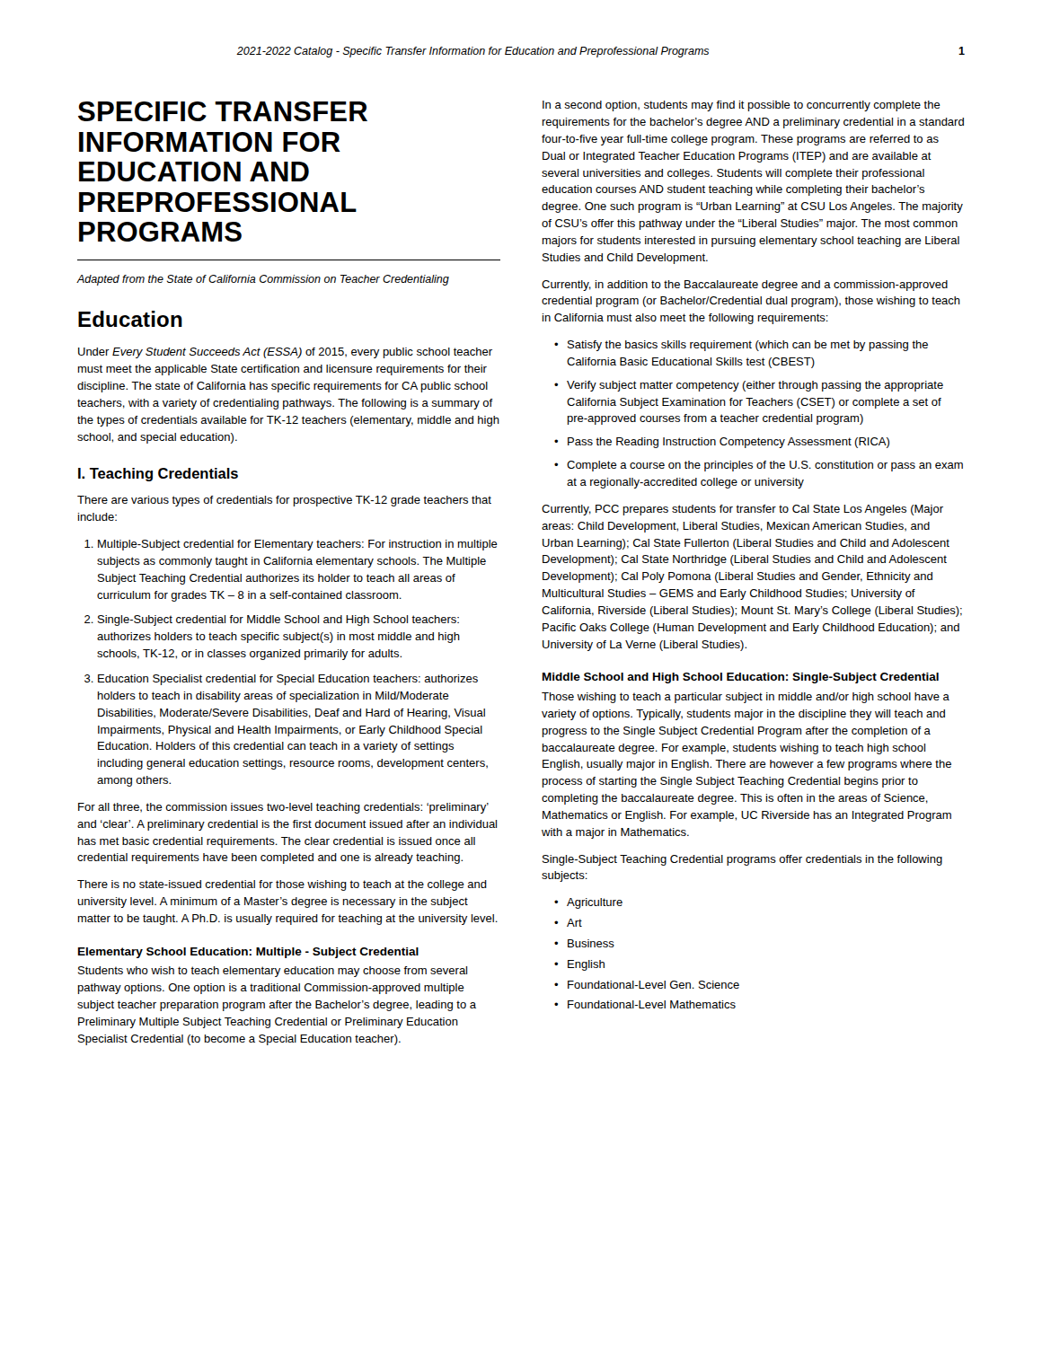2021-2022 Catalog - Specific Transfer Information for Education and Preprofessional Programs 1
Specific Transfer Information for Education and Preprofessional Programs
Adapted from the State of California Commission on Teacher Credentialing
Education
Under Every Student Succeeds Act (ESSA) of 2015, every public school teacher must meet the applicable State certification and licensure requirements for their discipline. The state of California has specific requirements for CA public school teachers, with a variety of credentialing pathways. The following is a summary of the types of credentials available for TK-12 teachers (elementary, middle and high school, and special education).
I. Teaching Credentials
There are various types of credentials for prospective TK-12 grade teachers that include:
Multiple-Subject credential for Elementary teachers: For instruction in multiple subjects as commonly taught in California elementary schools. The Multiple Subject Teaching Credential authorizes its holder to teach all areas of curriculum for grades TK – 8 in a self-contained classroom.
Single-Subject credential for Middle School and High School teachers: authorizes holders to teach specific subject(s) in most middle and high schools, TK-12, or in classes organized primarily for adults.
Education Specialist credential for Special Education teachers: authorizes holders to teach in disability areas of specialization in Mild/Moderate Disabilities, Moderate/Severe Disabilities, Deaf and Hard of Hearing, Visual Impairments, Physical and Health Impairments, or Early Childhood Special Education. Holders of this credential can teach in a variety of settings including general education settings, resource rooms, development centers, among others.
For all three, the commission issues two-level teaching credentials: ‘preliminary’ and ‘clear’. A preliminary credential is the first document issued after an individual has met basic credential requirements. The clear credential is issued once all credential requirements have been completed and one is already teaching.
There is no state-issued credential for those wishing to teach at the college and university level. A minimum of a Master’s degree is necessary in the subject matter to be taught. A Ph.D. is usually required for teaching at the university level.
Elementary School Education: Multiple - Subject Credential
Students who wish to teach elementary education may choose from several pathway options. One option is a traditional Commission-approved multiple subject teacher preparation program after the Bachelor’s degree, leading to a Preliminary Multiple Subject Teaching Credential or Preliminary Education Specialist Credential (to become a Special Education teacher).
In a second option, students may find it possible to concurrently complete the requirements for the bachelor’s degree AND a preliminary credential in a standard four-to-five year full-time college program. These programs are referred to as Dual or Integrated Teacher Education Programs (ITEP) and are available at several universities and colleges. Students will complete their professional education courses AND student teaching while completing their bachelor’s degree. One such program is “Urban Learning” at CSU Los Angeles. The majority of CSU’s offer this pathway under the “Liberal Studies” major. The most common majors for students interested in pursuing elementary school teaching are Liberal Studies and Child Development.
Currently, in addition to the Baccalaureate degree and a commission-approved credential program (or Bachelor/Credential dual program), those wishing to teach in California must also meet the following requirements:
Satisfy the basics skills requirement (which can be met by passing the California Basic Educational Skills test (CBEST)
Verify subject matter competency (either through passing the appropriate California Subject Examination for Teachers (CSET) or complete a set of pre-approved courses from a teacher credential program)
Pass the Reading Instruction Competency Assessment (RICA)
Complete a course on the principles of the U.S. constitution or pass an exam at a regionally-accredited college or university
Currently, PCC prepares students for transfer to Cal State Los Angeles (Major areas: Child Development, Liberal Studies, Mexican American Studies, and Urban Learning); Cal State Fullerton (Liberal Studies and Child and Adolescent Development); Cal State Northridge (Liberal Studies and Child and Adolescent Development); Cal Poly Pomona (Liberal Studies and Gender, Ethnicity and Multicultural Studies – GEMS and Early Childhood Studies; University of California, Riverside (Liberal Studies); Mount St. Mary’s College (Liberal Studies); Pacific Oaks College (Human Development and Early Childhood Education); and University of La Verne (Liberal Studies).
Middle School and High School Education: Single-Subject Credential
Those wishing to teach a particular subject in middle and/or high school have a variety of options. Typically, students major in the discipline they will teach and progress to the Single Subject Credential Program after the completion of a baccalaureate degree. For example, students wishing to teach high school English, usually major in English. There are however a few programs where the process of starting the Single Subject Teaching Credential begins prior to completing the baccalaureate degree. This is often in the areas of Science, Mathematics or English. For example, UC Riverside has an Integrated Program with a major in Mathematics.
Single-Subject Teaching Credential programs offer credentials in the following subjects:
Agriculture
Art
Business
English
Foundational-Level Gen. Science
Foundational-Level Mathematics